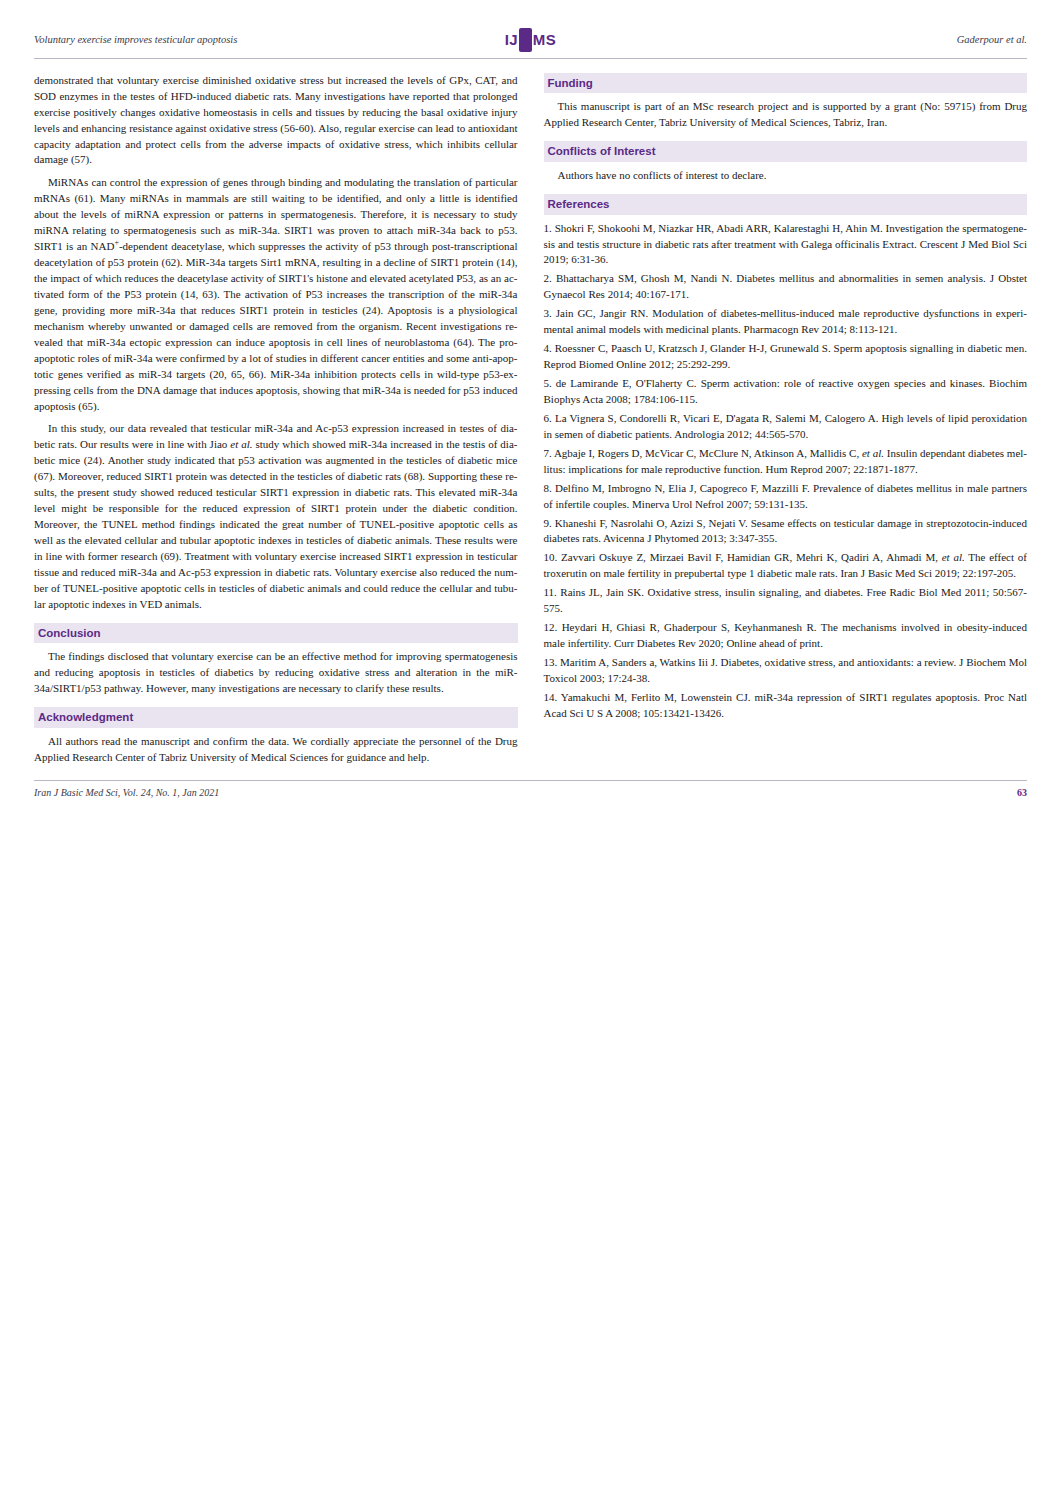Voluntary exercise improves testicular apoptosis
IJ MS
Gaderpour et al.
demonstrated that voluntary exercise diminished oxidative stress but increased the levels of GPx, CAT, and SOD enzymes in the testes of HFD-induced diabetic rats. Many investigations have reported that prolonged exercise positively changes oxidative homeostasis in cells and tissues by reducing the basal oxidative injury levels and enhancing resistance against oxidative stress (56-60). Also, regular exercise can lead to antioxidant capacity adaptation and protect cells from the adverse impacts of oxidative stress, which inhibits cellular damage (57).
MiRNAs can control the expression of genes through binding and modulating the translation of particular mRNAs (61). Many miRNAs in mammals are still waiting to be identified, and only a little is identified about the levels of miRNA expression or patterns in spermatogenesis. Therefore, it is necessary to study miRNA relating to spermatogenesis such as miR-34a. SIRT1 was proven to attach miR-34a back to p53. SIRT1 is an NAD+-dependent deacetylase, which suppresses the activity of p53 through post-transcriptional deacetylation of p53 protein (62). MiR-34a targets Sirt1 mRNA, resulting in a decline of SIRT1 protein (14), the impact of which reduces the deacetylase activity of SIRT1's histone and elevated acetylated P53, as an activated form of the P53 protein (14, 63). The activation of P53 increases the transcription of the miR-34a gene, providing more miR-34a that reduces SIRT1 protein in testicles (24). Apoptosis is a physiological mechanism whereby unwanted or damaged cells are removed from the organism. Recent investigations revealed that miR-34a ectopic expression can induce apoptosis in cell lines of neuroblastoma (64). The pro-apoptotic roles of miR-34a were confirmed by a lot of studies in different cancer entities and some anti-apoptotic genes verified as miR-34 targets (20, 65, 66). MiR-34a inhibition protects cells in wild-type p53-expressing cells from the DNA damage that induces apoptosis, showing that miR-34a is needed for p53 induced apoptosis (65).
In this study, our data revealed that testicular miR-34a and Ac-p53 expression increased in testes of diabetic rats. Our results were in line with Jiao et al. study which showed miR-34a increased in the testis of diabetic mice (24). Another study indicated that p53 activation was augmented in the testicles of diabetic mice (67). Moreover, reduced SIRT1 protein was detected in the testicles of diabetic rats (68). Supporting these results, the present study showed reduced testicular SIRT1 expression in diabetic rats. This elevated miR-34a level might be responsible for the reduced expression of SIRT1 protein under the diabetic condition. Moreover, the TUNEL method findings indicated the great number of TUNEL-positive apoptotic cells as well as the elevated cellular and tubular apoptotic indexes in testicles of diabetic animals. These results were in line with former research (69). Treatment with voluntary exercise increased SIRT1 expression in testicular tissue and reduced miR-34a and Ac-p53 expression in diabetic rats. Voluntary exercise also reduced the number of TUNEL-positive apoptotic cells in testicles of diabetic animals and could reduce the cellular and tubular apoptotic indexes in VED animals.
Conclusion
The findings disclosed that voluntary exercise can be an effective method for improving spermatogenesis and reducing apoptosis in testicles of diabetics by reducing oxidative stress and alteration in the miR-34a/SIRT1/p53 pathway. However, many investigations are necessary to clarify these results.
Acknowledgment
All authors read the manuscript and confirm the data. We cordially appreciate the personnel of the Drug Applied Research Center of Tabriz University of Medical Sciences for guidance and help.
Funding
This manuscript is part of an MSc research project and is supported by a grant (No: 59715) from Drug Applied Research Center, Tabriz University of Medical Sciences, Tabriz, Iran.
Conflicts of Interest
Authors have no conflicts of interest to declare.
References
1. Shokri F, Shokoohi M, Niazkar HR, Abadi ARR, Kalarestaghi H, Ahin M. Investigation the spermatogenesis and testis structure in diabetic rats after treatment with Galega officinalis Extract. Crescent J Med Biol Sci 2019; 6:31-36.
2. Bhattacharya SM, Ghosh M, Nandi N. Diabetes mellitus and abnormalities in semen analysis. J Obstet Gynaecol Res 2014; 40:167-171.
3. Jain GC, Jangir RN. Modulation of diabetes-mellitus-induced male reproductive dysfunctions in experimental animal models with medicinal plants. Pharmacogn Rev 2014; 8:113-121.
4. Roessner C, Paasch U, Kratzsch J, Glander H-J, Grunewald S. Sperm apoptosis signalling in diabetic men. Reprod Biomed Online 2012; 25:292-299.
5. de Lamirande E, O'Flaherty C. Sperm activation: role of reactive oxygen species and kinases. Biochim Biophys Acta 2008; 1784:106-115.
6. La Vignera S, Condorelli R, Vicari E, D'agata R, Salemi M, Calogero A. High levels of lipid peroxidation in semen of diabetic patients. Andrologia 2012; 44:565-570.
7. Agbaje I, Rogers D, McVicar C, McClure N, Atkinson A, Mallidis C, et al. Insulin dependant diabetes mellitus: implications for male reproductive function. Hum Reprod 2007; 22:1871-1877.
8. Delfino M, Imbrogno N, Elia J, Capogreco F, Mazzilli F. Prevalence of diabetes mellitus in male partners of infertile couples. Minerva Urol Nefrol 2007; 59:131-135.
9. Khaneshi F, Nasrolahi O, Azizi S, Nejati V. Sesame effects on testicular damage in streptozotocin-induced diabetes rats. Avicenna J Phytomed 2013; 3:347-355.
10. Zavvari Oskuye Z, Mirzaei Bavil F, Hamidian GR, Mehri K, Qadiri A, Ahmadi M, et al. The effect of troxerutin on male fertility in prepubertal type 1 diabetic male rats. Iran J Basic Med Sci 2019; 22:197-205.
11. Rains JL, Jain SK. Oxidative stress, insulin signaling, and diabetes. Free Radic Biol Med 2011; 50:567-575.
12. Heydari H, Ghiasi R, Ghaderpour S, Keyhanmanesh R. The mechanisms involved in obesity-induced male infertility. Curr Diabetes Rev 2020; Online ahead of print.
13. Maritim A, Sanders a, Watkins Iii J. Diabetes, oxidative stress, and antioxidants: a review. J Biochem Mol Toxicol 2003; 17:24-38.
14. Yamakuchi M, Ferlito M, Lowenstein CJ. miR-34a repression of SIRT1 regulates apoptosis. Proc Natl Acad Sci U S A 2008; 105:13421-13426.
Iran J Basic Med Sci, Vol. 24, No. 1, Jan 2021
63